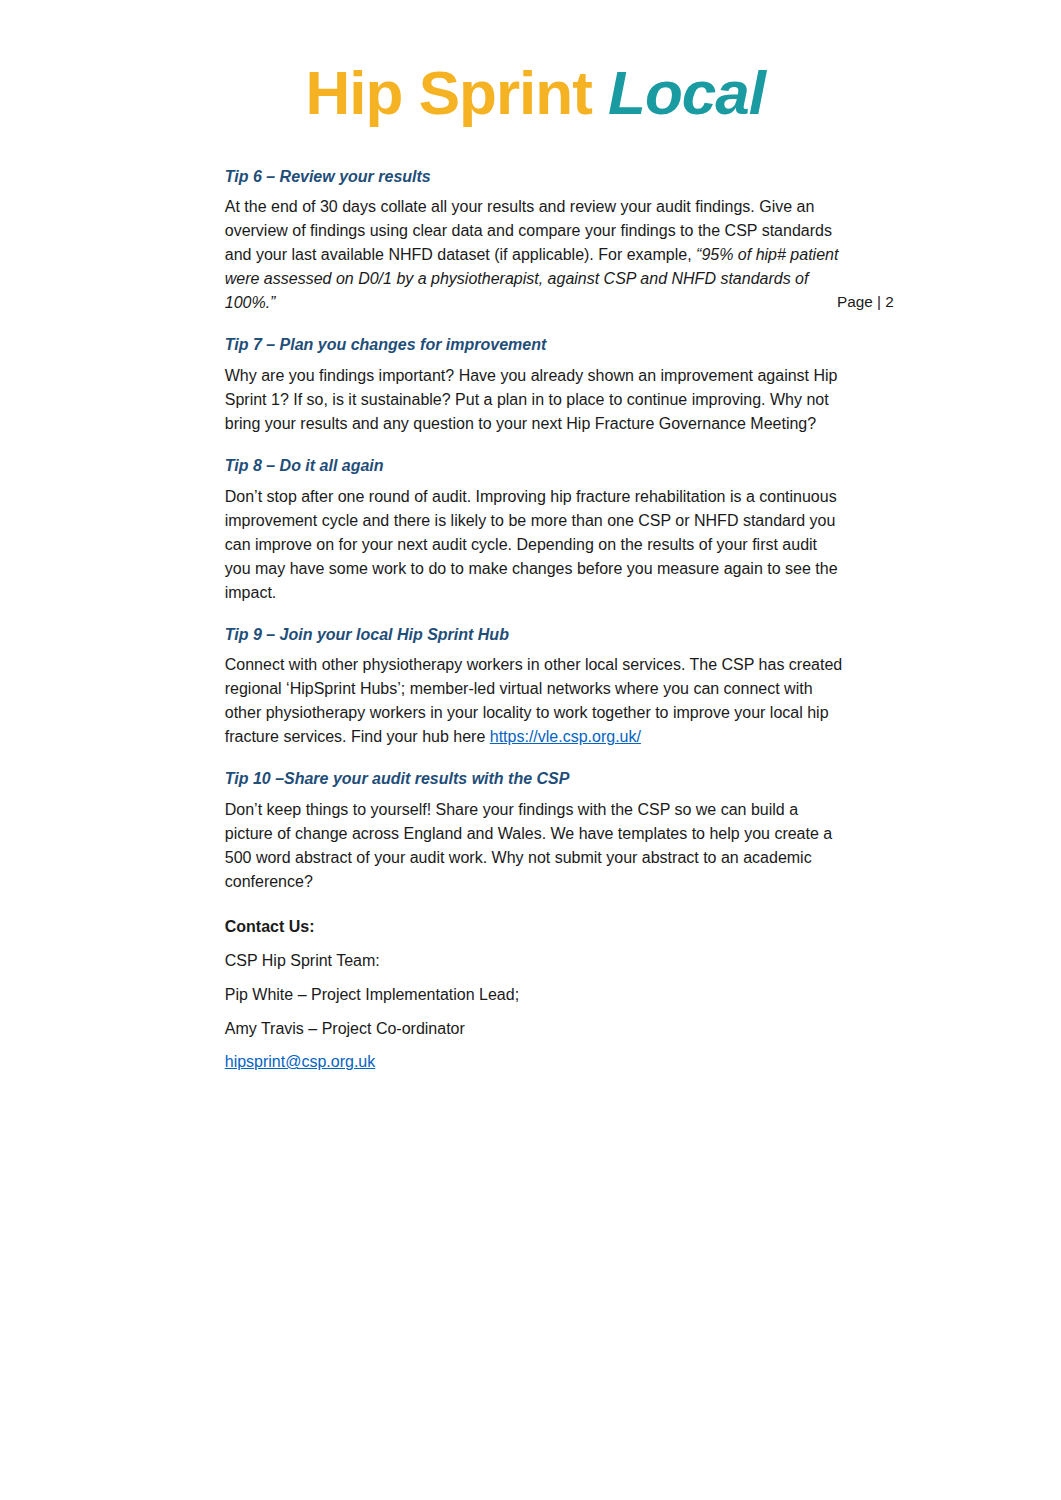Hip Sprint Local
Page | 2
Tip 6 – Review your results
At the end of 30 days collate all your results and review your audit findings. Give an overview of findings using clear data and compare your findings to the CSP standards and your last available NHFD dataset (if applicable). For example, “95% of hip# patient were assessed on D0/1 by a physiotherapist, against CSP and NHFD standards of 100%.”
Tip 7 – Plan you changes for improvement
Why are you findings important? Have you already shown an improvement against Hip Sprint 1? If so, is it sustainable? Put a plan in to place to continue improving. Why not bring your results and any question to your next Hip Fracture Governance Meeting?
Tip 8 – Do it all again
Don’t stop after one round of audit. Improving hip fracture rehabilitation is a continuous improvement cycle and there is likely to be more than one CSP or NHFD standard you can improve on for your next audit cycle. Depending on the results of your first audit you may have some work to do to make changes before you measure again to see the impact.
Tip 9 – Join your local Hip Sprint Hub
Connect with other physiotherapy workers in other local services. The CSP has created regional ‘HipSprint Hubs’; member-led virtual networks where you can connect with other physiotherapy workers in your locality to work together to improve your local hip fracture services. Find your hub here https://vle.csp.org.uk/
Tip 10 –Share your audit results with the CSP
Don’t keep things to yourself! Share your findings with the CSP so we can build a picture of change across England and Wales. We have templates to help you create a 500 word abstract of your audit work. Why not submit your abstract to an academic conference?
Contact Us:
CSP Hip Sprint Team:
Pip White – Project Implementation Lead;
Amy Travis – Project Co-ordinator
hipsprint@csp.org.uk